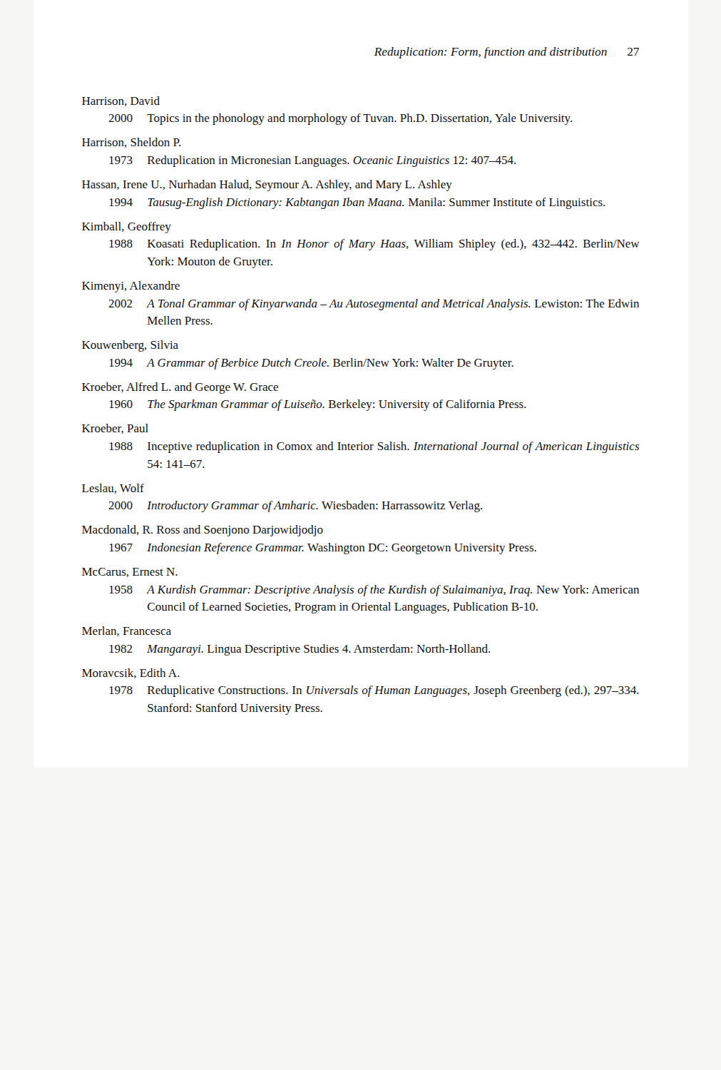Reduplication: Form, function and distribution 27
Harrison, David
2000
Topics in the phonology and morphology of Tuvan. Ph.D. Dissertation, Yale University.
Harrison, Sheldon P.
1973
Reduplication in Micronesian Languages. Oceanic Linguistics 12: 407–454.
Hassan, Irene U., Nurhadan Halud, Seymour A. Ashley, and Mary L. Ashley
1994
Tausug-English Dictionary: Kabtangan Iban Maana. Manila: Summer Institute of Linguistics.
Kimball, Geoffrey
1988
Koasati Reduplication. In In Honor of Mary Haas, William Shipley (ed.), 432–442. Berlin/New York: Mouton de Gruyter.
Kimenyi, Alexandre
2002
A Tonal Grammar of Kinyarwanda – Au Autosegmental and Metrical Analysis. Lewiston: The Edwin Mellen Press.
Kouwenberg, Silvia
1994
A Grammar of Berbice Dutch Creole. Berlin/New York: Walter De Gruyter.
Kroeber, Alfred L. and George W. Grace
1960
The Sparkman Grammar of Luiseño. Berkeley: University of California Press.
Kroeber, Paul
1988
Inceptive reduplication in Comox and Interior Salish. International Journal of American Linguistics 54: 141–67.
Leslau, Wolf
2000
Introductory Grammar of Amharic. Wiesbaden: Harrassowitz Verlag.
Macdonald, R. Ross and Soenjono Darjowidjodjo
1967
Indonesian Reference Grammar. Washington DC: Georgetown University Press.
McCarus, Ernest N.
1958
A Kurdish Grammar: Descriptive Analysis of the Kurdish of Sulaimaniya, Iraq. New York: American Council of Learned Societies, Program in Oriental Languages, Publication B-10.
Merlan, Francesca
1982
Mangarayi. Lingua Descriptive Studies 4. Amsterdam: North-Holland.
Moravcsik, Edith A.
1978
Reduplicative Constructions. In Universals of Human Languages, Joseph Greenberg (ed.), 297–334. Stanford: Stanford University Press.